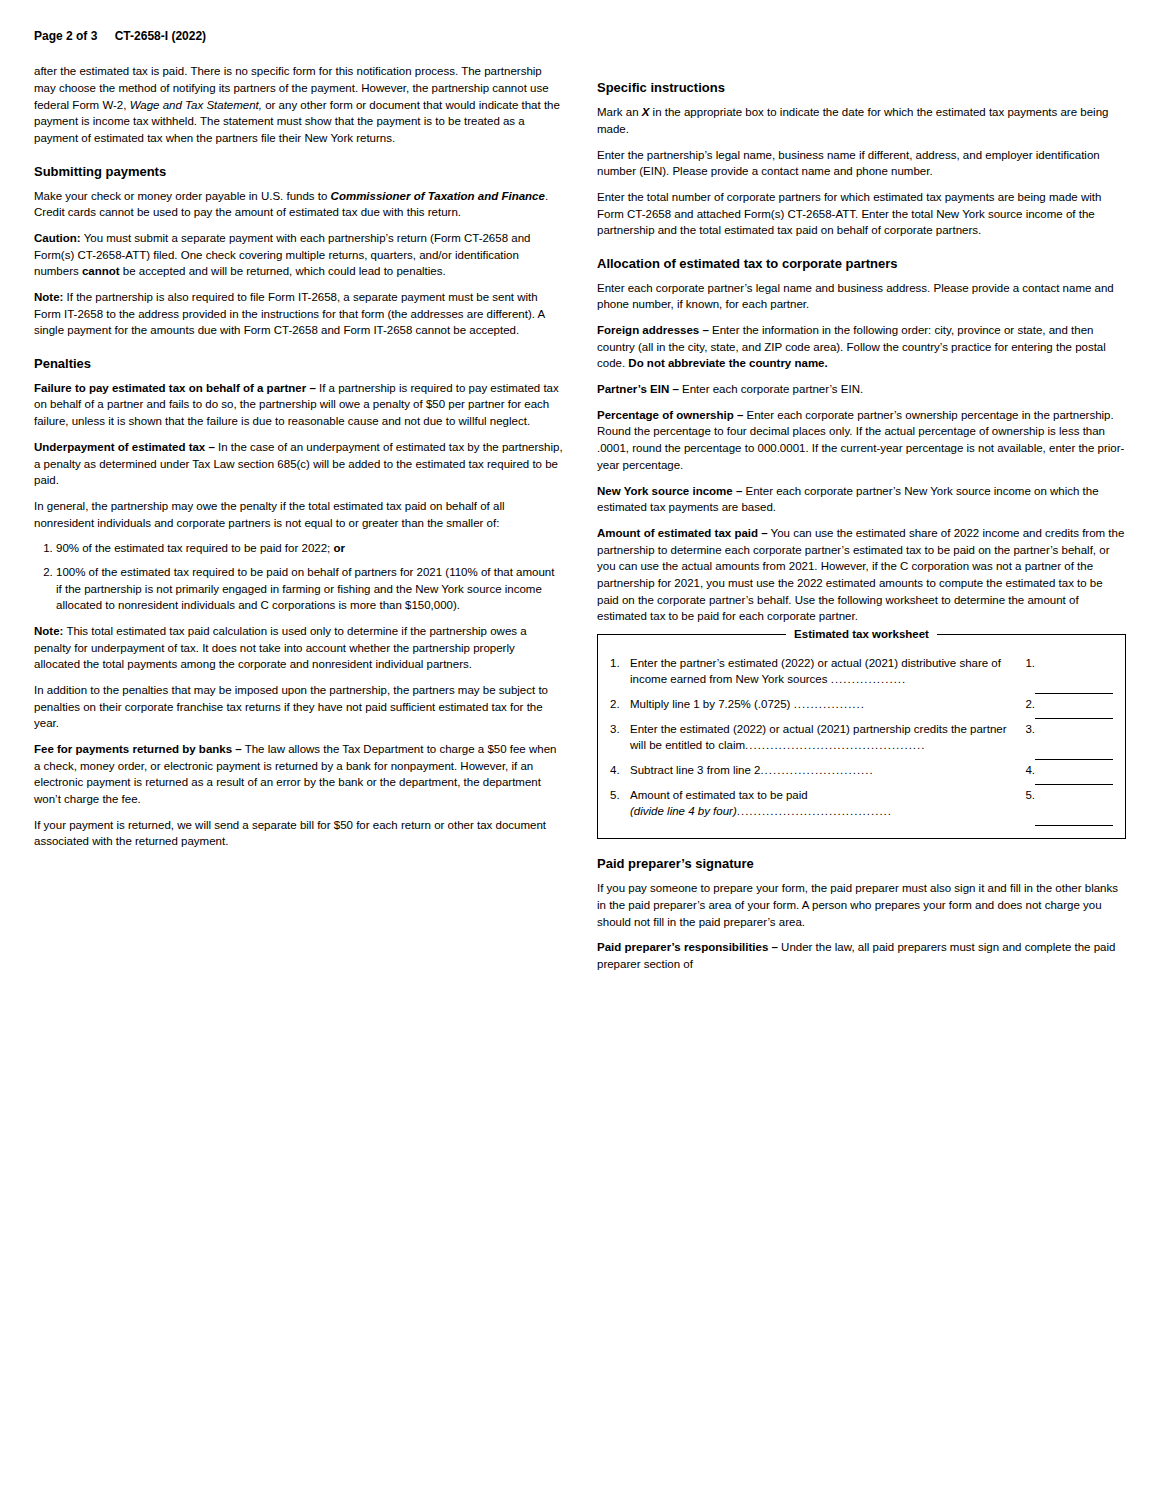Page 2 of 3 CT-2658-I (2022)
after the estimated tax is paid. There is no specific form for this notification process. The partnership may choose the method of notifying its partners of the payment. However, the partnership cannot use federal Form W-2, Wage and Tax Statement, or any other form or document that would indicate that the payment is income tax withheld. The statement must show that the payment is to be treated as a payment of estimated tax when the partners file their New York returns.
Submitting payments
Make your check or money order payable in U.S. funds to Commissioner of Taxation and Finance. Credit cards cannot be used to pay the amount of estimated tax due with this return.
Caution: You must submit a separate payment with each partnership’s return (Form CT-2658 and Form(s) CT-2658-ATT) filed. One check covering multiple returns, quarters, and/or identification numbers cannot be accepted and will be returned, which could lead to penalties.
Note: If the partnership is also required to file Form IT-2658, a separate payment must be sent with Form IT-2658 to the address provided in the instructions for that form (the addresses are different). A single payment for the amounts due with Form CT-2658 and Form IT-2658 cannot be accepted.
Penalties
Failure to pay estimated tax on behalf of a partner – If a partnership is required to pay estimated tax on behalf of a partner and fails to do so, the partnership will owe a penalty of $50 per partner for each failure, unless it is shown that the failure is due to reasonable cause and not due to willful neglect.
Underpayment of estimated tax – In the case of an underpayment of estimated tax by the partnership, a penalty as determined under Tax Law section 685(c) will be added to the estimated tax required to be paid.
In general, the partnership may owe the penalty if the total estimated tax paid on behalf of all nonresident individuals and corporate partners is not equal to or greater than the smaller of:
90% of the estimated tax required to be paid for 2022; or
100% of the estimated tax required to be paid on behalf of partners for 2021 (110% of that amount if the partnership is not primarily engaged in farming or fishing and the New York source income allocated to nonresident individuals and C corporations is more than $150,000).
Note: This total estimated tax paid calculation is used only to determine if the partnership owes a penalty for underpayment of tax. It does not take into account whether the partnership properly allocated the total payments among the corporate and nonresident individual partners.
In addition to the penalties that may be imposed upon the partnership, the partners may be subject to penalties on their corporate franchise tax returns if they have not paid sufficient estimated tax for the year.
Fee for payments returned by banks – The law allows the Tax Department to charge a $50 fee when a check, money order, or electronic payment is returned by a bank for nonpayment. However, if an electronic payment is returned as a result of an error by the bank or the department, the department won’t charge the fee.
If your payment is returned, we will send a separate bill for $50 for each return or other tax document associated with the returned payment.
Specific instructions
Mark an X in the appropriate box to indicate the date for which the estimated tax payments are being made.
Enter the partnership’s legal name, business name if different, address, and employer identification number (EIN). Please provide a contact name and phone number.
Enter the total number of corporate partners for which estimated tax payments are being made with Form CT-2658 and attached Form(s) CT-2658-ATT. Enter the total New York source income of the partnership and the total estimated tax paid on behalf of corporate partners.
Allocation of estimated tax to corporate partners
Enter each corporate partner’s legal name and business address. Please provide a contact name and phone number, if known, for each partner.
Foreign addresses – Enter the information in the following order: city, province or state, and then country (all in the city, state, and ZIP code area). Follow the country’s practice for entering the postal code. Do not abbreviate the country name.
Partner’s EIN – Enter each corporate partner’s EIN.
Percentage of ownership – Enter each corporate partner’s ownership percentage in the partnership. Round the percentage to four decimal places only. If the actual percentage of ownership is less than .0001, round the percentage to 000.0001. If the current-year percentage is not available, enter the prior-year percentage.
New York source income – Enter each corporate partner’s New York source income on which the estimated tax payments are based.
Amount of estimated tax paid – You can use the estimated share of 2022 income and credits from the partnership to determine each corporate partner’s estimated tax to be paid on the partner’s behalf, or you can use the actual amounts from 2021. However, if the C corporation was not a partner of the partnership for 2021, you must use the 2022 estimated amounts to compute the estimated tax to be paid on the corporate partner’s behalf. Use the following worksheet to determine the amount of estimated tax to be paid for each corporate partner.
Estimated tax worksheet
| 1. | Enter the partner’s estimated (2022) or actual (2021) distributive share of income earned from New York sources .................. | 1. | |
| 2. | Multiply line 1 by 7.25% (.0725) ................. | 2. | |
| 3. | Enter the estimated (2022) or actual (2021) partnership credits the partner will be entitled to claim ........................................... | 3. | |
| 4. | Subtract line 3 from line 2 ........................... | 4. | |
| 5. | Amount of estimated tax to be paid (divide line 4 by four) ..................................... | 5. | |
Paid preparer’s signature
If you pay someone to prepare your form, the paid preparer must also sign it and fill in the other blanks in the paid preparer’s area of your form. A person who prepares your form and does not charge you should not fill in the paid preparer’s area.
Paid preparer’s responsibilities – Under the law, all paid preparers must sign and complete the paid preparer section of